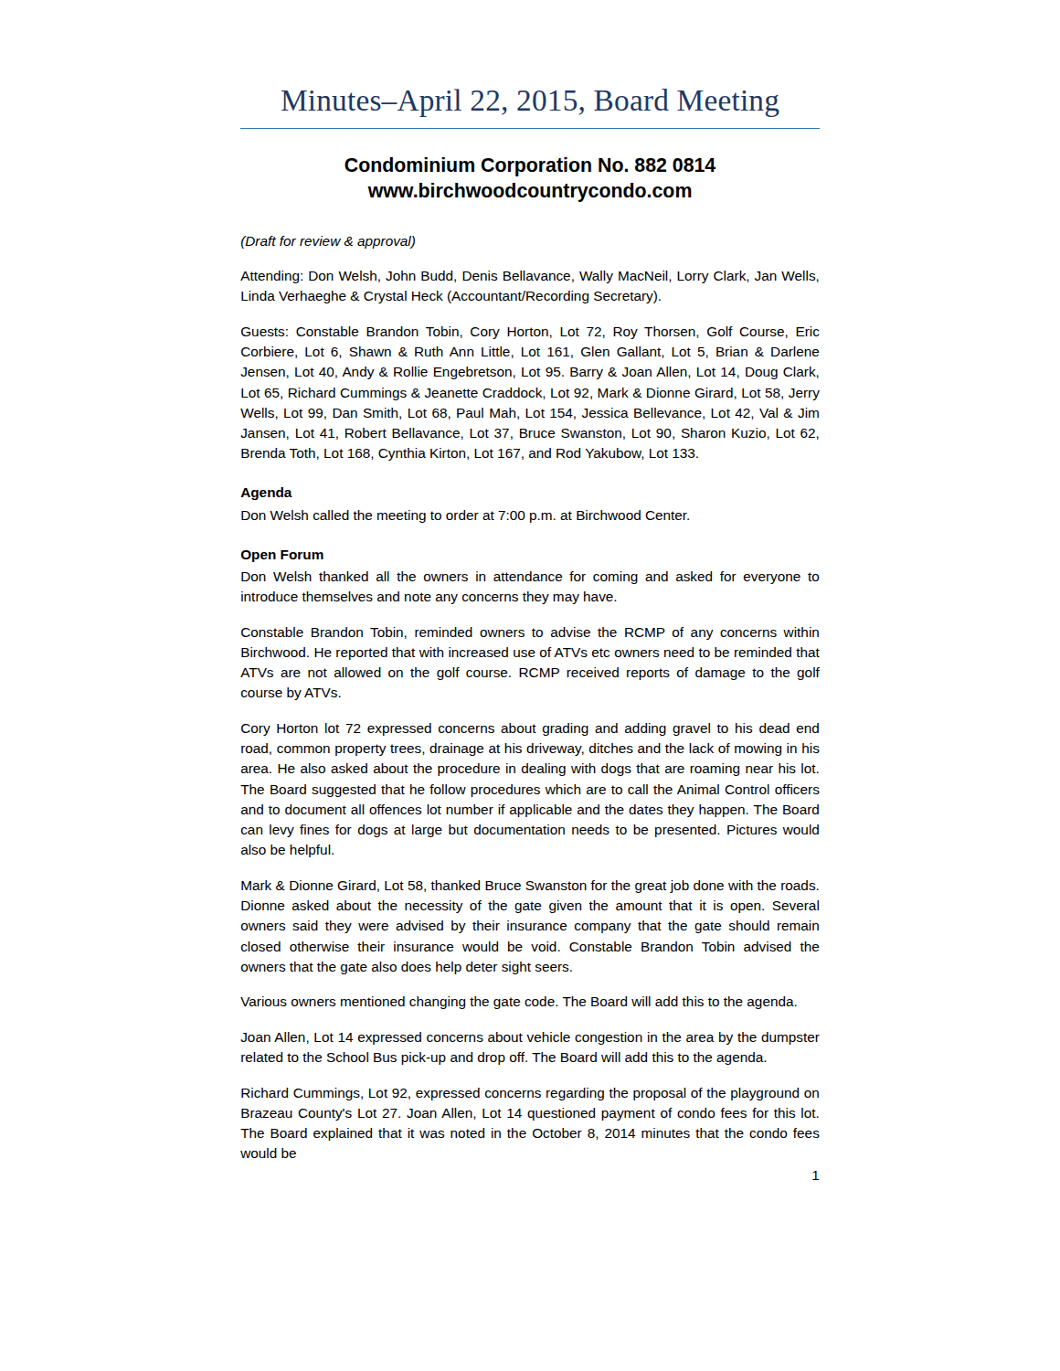Minutes–April 22, 2015, Board Meeting
Condominium Corporation No. 882 0814 www.birchwoodcountrycondo.com
(Draft for review & approval)
Attending: Don Welsh, John Budd, Denis Bellavance, Wally MacNeil, Lorry Clark, Jan Wells, Linda Verhaeghe & Crystal Heck (Accountant/Recording Secretary).
Guests: Constable Brandon Tobin, Cory Horton, Lot 72, Roy Thorsen, Golf Course, Eric Corbiere, Lot 6, Shawn & Ruth Ann Little, Lot 161, Glen Gallant, Lot 5, Brian & Darlene Jensen, Lot 40, Andy & Rollie Engebretson, Lot 95. Barry & Joan Allen, Lot 14, Doug Clark, Lot 65, Richard Cummings & Jeanette Craddock, Lot 92, Mark & Dionne Girard, Lot 58, Jerry Wells, Lot 99, Dan Smith, Lot 68, Paul Mah, Lot 154, Jessica Bellevance, Lot 42, Val & Jim Jansen, Lot 41, Robert Bellavance, Lot 37, Bruce Swanston, Lot 90, Sharon Kuzio, Lot 62, Brenda Toth, Lot 168, Cynthia Kirton, Lot 167, and Rod Yakubow, Lot 133.
Agenda
Don Welsh called the meeting to order at 7:00 p.m. at Birchwood Center.
Open Forum
Don Welsh thanked all the owners in attendance for coming and asked for everyone to introduce themselves and note any concerns they may have.
Constable Brandon Tobin, reminded owners to advise the RCMP of any concerns within Birchwood. He reported that with increased use of ATVs etc owners need to be reminded that ATVs are not allowed on the golf course. RCMP received reports of damage to the golf course by ATVs.
Cory Horton lot 72 expressed concerns about grading and adding gravel to his dead end road, common property trees, drainage at his driveway, ditches and the lack of mowing in his area. He also asked about the procedure in dealing with dogs that are roaming near his lot. The Board suggested that he follow procedures which are to call the Animal Control officers and to document all offences lot number if applicable and the dates they happen. The Board can levy fines for dogs at large but documentation needs to be presented. Pictures would also be helpful.
Mark & Dionne Girard, Lot 58, thanked Bruce Swanston for the great job done with the roads. Dionne asked about the necessity of the gate given the amount that it is open. Several owners said they were advised by their insurance company that the gate should remain closed otherwise their insurance would be void. Constable Brandon Tobin advised the owners that the gate also does help deter sight seers.
Various owners mentioned changing the gate code. The Board will add this to the agenda.
Joan Allen, Lot 14 expressed concerns about vehicle congestion in the area by the dumpster related to the School Bus pick-up and drop off. The Board will add this to the agenda.
Richard Cummings, Lot 92, expressed concerns regarding the proposal of the playground on Brazeau County's Lot 27. Joan Allen, Lot 14 questioned payment of condo fees for this lot. The Board explained that it was noted in the October 8, 2014 minutes that the condo fees would be
1